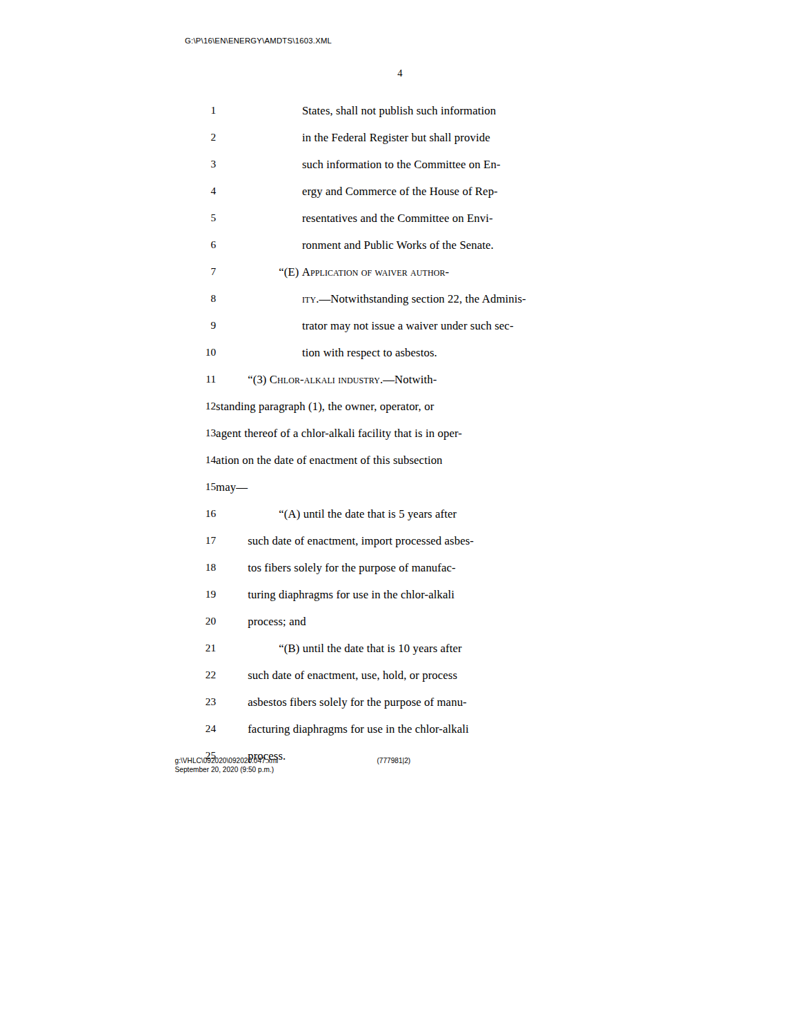G:\P\16\EN\ENERGY\AMDTS\1603.XML
4
| 1 | States, shall not publish such information |
| 2 | in the Federal Register but shall provide |
| 3 | such information to the Committee on En- |
| 4 | ergy and Commerce of the House of Rep- |
| 5 | resentatives and the Committee on Envi- |
| 6 | ronment and Public Works of the Senate. |
| 7 | “(E) Application of waiver author- |
| 8 | ity .—Notwithstanding section 22, the Adminis- |
| 9 | trator may not issue a waiver under such sec- |
| 10 | tion with respect to asbestos. |
| 11 | “(3) Chlor-alkali industry .—Notwith- |
| 12 | standing paragraph (1), the owner, operator, or |
| 13 | agent thereof of a chlor-alkali facility that is in oper- |
| 14 | ation on the date of enactment of this subsection |
| 15 | may— |
| 16 | “(A) until the date that is 5 years after |
| 17 | such date of enactment, import processed asbes- |
| 18 | tos fibers solely for the purpose of manufac- |
| 19 | turing diaphragms for use in the chlor-alkali |
| 20 | process; and |
| 21 | “(B) until the date that is 10 years after |
| 22 | such date of enactment, use, hold, or process |
| 23 | asbestos fibers solely for the purpose of manu- |
| 24 | facturing diaphragms for use in the chlor-alkali |
| 25 | process. |
g:\VHLC\092020\092020.047.xml
September 20, 2020 (9:50 p.m.)
(777981|2)